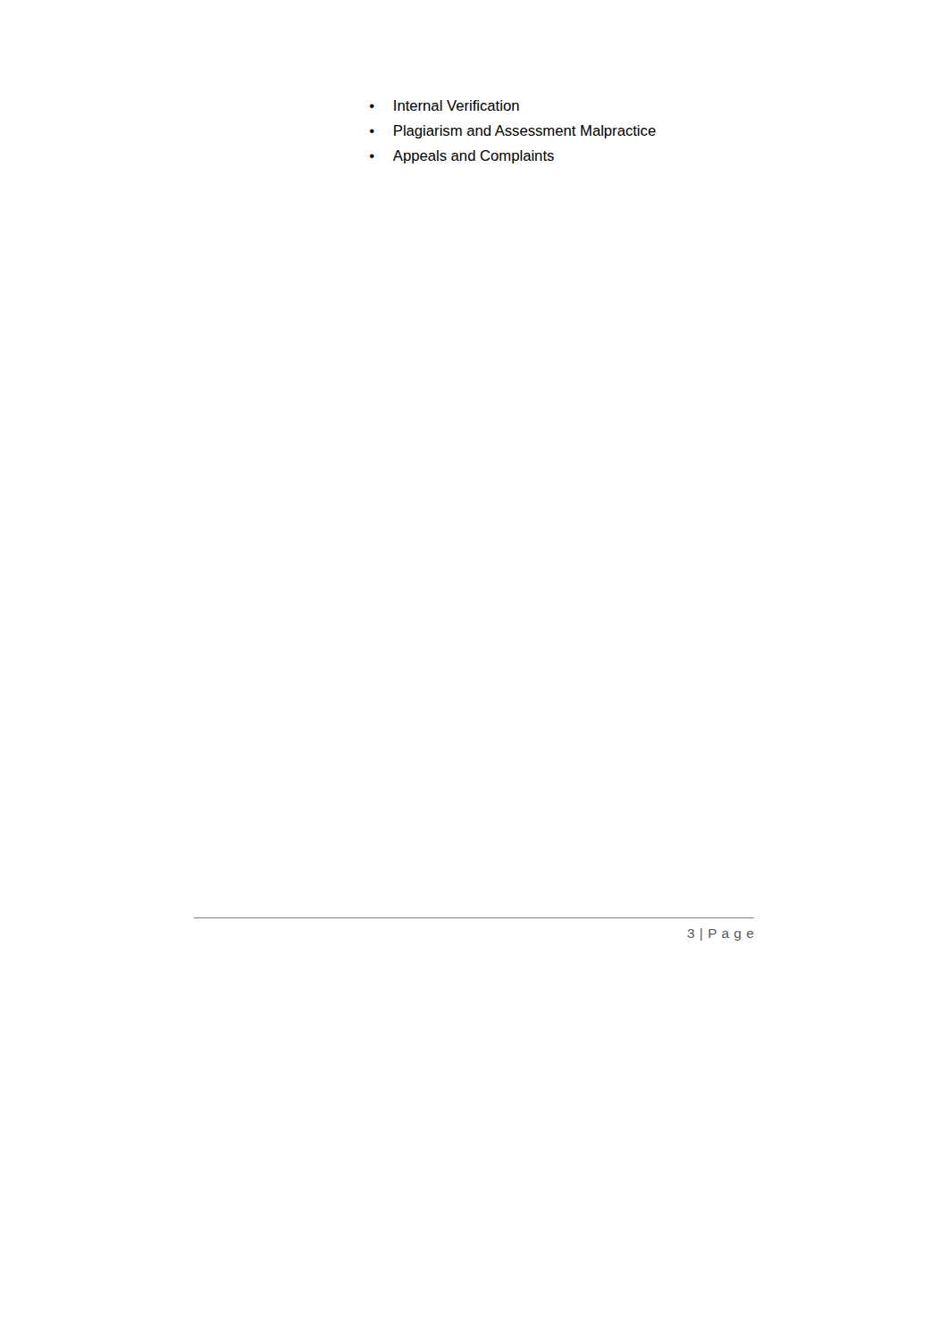Internal Verification
Plagiarism and Assessment Malpractice
Appeals and Complaints
3 | P a g e